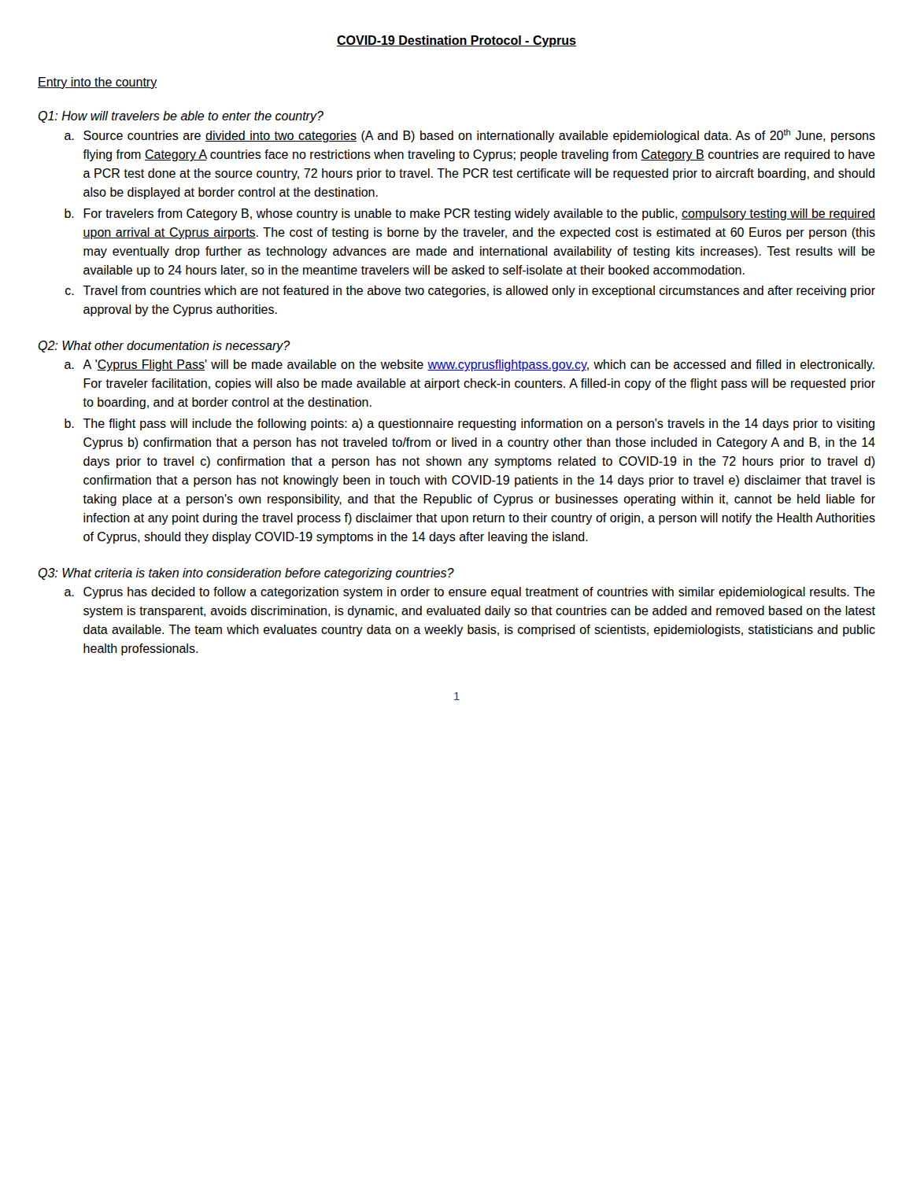COVID-19 Destination Protocol - Cyprus
Entry into the country
Q1: How will travelers be able to enter the country?
Source countries are divided into two categories (A and B) based on internationally available epidemiological data. As of 20th June, persons flying from Category A countries face no restrictions when traveling to Cyprus; people traveling from Category B countries are required to have a PCR test done at the source country, 72 hours prior to travel. The PCR test certificate will be requested prior to aircraft boarding, and should also be displayed at border control at the destination.
For travelers from Category B, whose country is unable to make PCR testing widely available to the public, compulsory testing will be required upon arrival at Cyprus airports. The cost of testing is borne by the traveler, and the expected cost is estimated at 60 Euros per person (this may eventually drop further as technology advances are made and international availability of testing kits increases). Test results will be available up to 24 hours later, so in the meantime travelers will be asked to self-isolate at their booked accommodation.
Travel from countries which are not featured in the above two categories, is allowed only in exceptional circumstances and after receiving prior approval by the Cyprus authorities.
Q2: What other documentation is necessary?
A 'Cyprus Flight Pass' will be made available on the website www.cyprusflightpass.gov.cy, which can be accessed and filled in electronically. For traveler facilitation, copies will also be made available at airport check-in counters. A filled-in copy of the flight pass will be requested prior to boarding, and at border control at the destination.
The flight pass will include the following points: a) a questionnaire requesting information on a person's travels in the 14 days prior to visiting Cyprus b) confirmation that a person has not traveled to/from or lived in a country other than those included in Category A and B, in the 14 days prior to travel c) confirmation that a person has not shown any symptoms related to COVID-19 in the 72 hours prior to travel d) confirmation that a person has not knowingly been in touch with COVID-19 patients in the 14 days prior to travel e) disclaimer that travel is taking place at a person's own responsibility, and that the Republic of Cyprus or businesses operating within it, cannot be held liable for infection at any point during the travel process f) disclaimer that upon return to their country of origin, a person will notify the Health Authorities of Cyprus, should they display COVID-19 symptoms in the 14 days after leaving the island.
Q3: What criteria is taken into consideration before categorizing countries?
Cyprus has decided to follow a categorization system in order to ensure equal treatment of countries with similar epidemiological results. The system is transparent, avoids discrimination, is dynamic, and evaluated daily so that countries can be added and removed based on the latest data available. The team which evaluates country data on a weekly basis, is comprised of scientists, epidemiologists, statisticians and public health professionals.
1